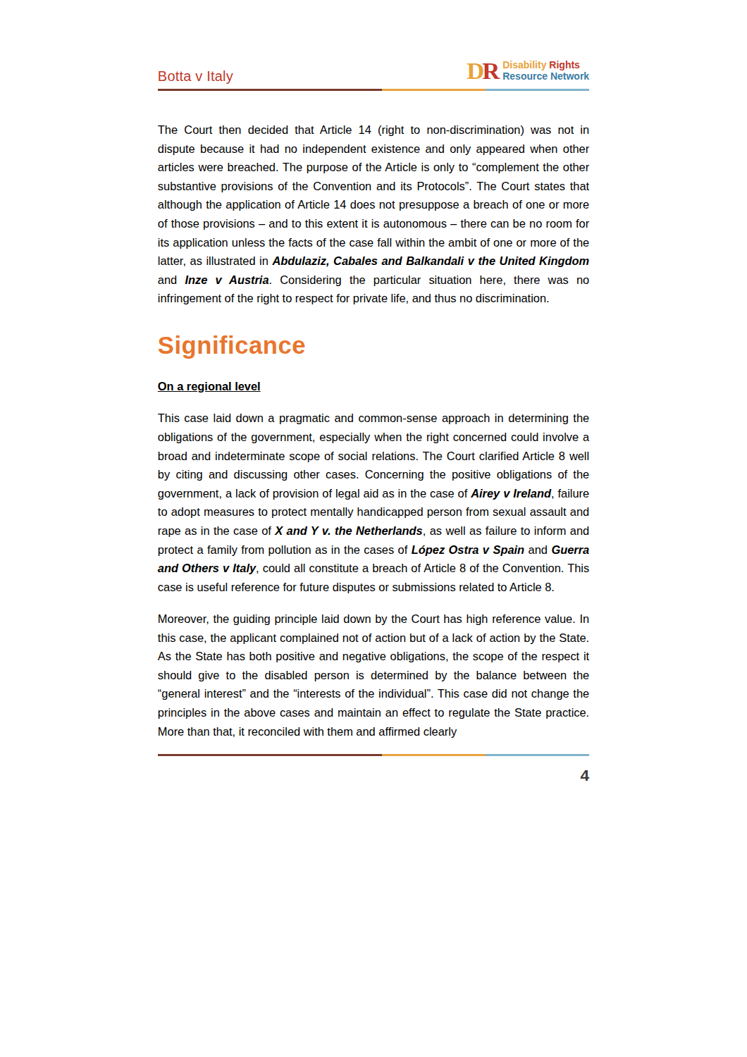Botta v Italy
DR
Disability Rights
Resource Network
The Court then decided that Article 14 (right to non-discrimination) was not in dispute because it had no independent existence and only appeared when other articles were breached. The purpose of the Article is only to “complement the other substantive provisions of the Convention and its Protocols”. The Court states that although the application of Article 14 does not presuppose a breach of one or more of those provisions – and to this extent it is autonomous – there can be no room for its application unless the facts of the case fall within the ambit of one or more of the latter, as illustrated in Abdulaziz, Cabales and Balkandali v the United Kingdom and Inze v Austria. Considering the particular situation here, there was no infringement of the right to respect for private life, and thus no discrimination.
Significance
On a regional level
This case laid down a pragmatic and common-sense approach in determining the obligations of the government, especially when the right concerned could involve a broad and indeterminate scope of social relations. The Court clarified Article 8 well by citing and discussing other cases. Concerning the positive obligations of the government, a lack of provision of legal aid as in the case of Airey v Ireland, failure to adopt measures to protect mentally handicapped person from sexual assault and rape as in the case of X and Y v. the Netherlands, as well as failure to inform and protect a family from pollution as in the cases of López Ostra v Spain and Guerra and Others v Italy, could all constitute a breach of Article 8 of the Convention. This case is useful reference for future disputes or submissions related to Article 8.
Moreover, the guiding principle laid down by the Court has high reference value. In this case, the applicant complained not of action but of a lack of action by the State. As the State has both positive and negative obligations, the scope of the respect it should give to the disabled person is determined by the balance between the “general interest” and the “interests of the individual”. This case did not change the principles in the above cases and maintain an effect to regulate the State practice. More than that, it reconciled with them and affirmed clearly
4